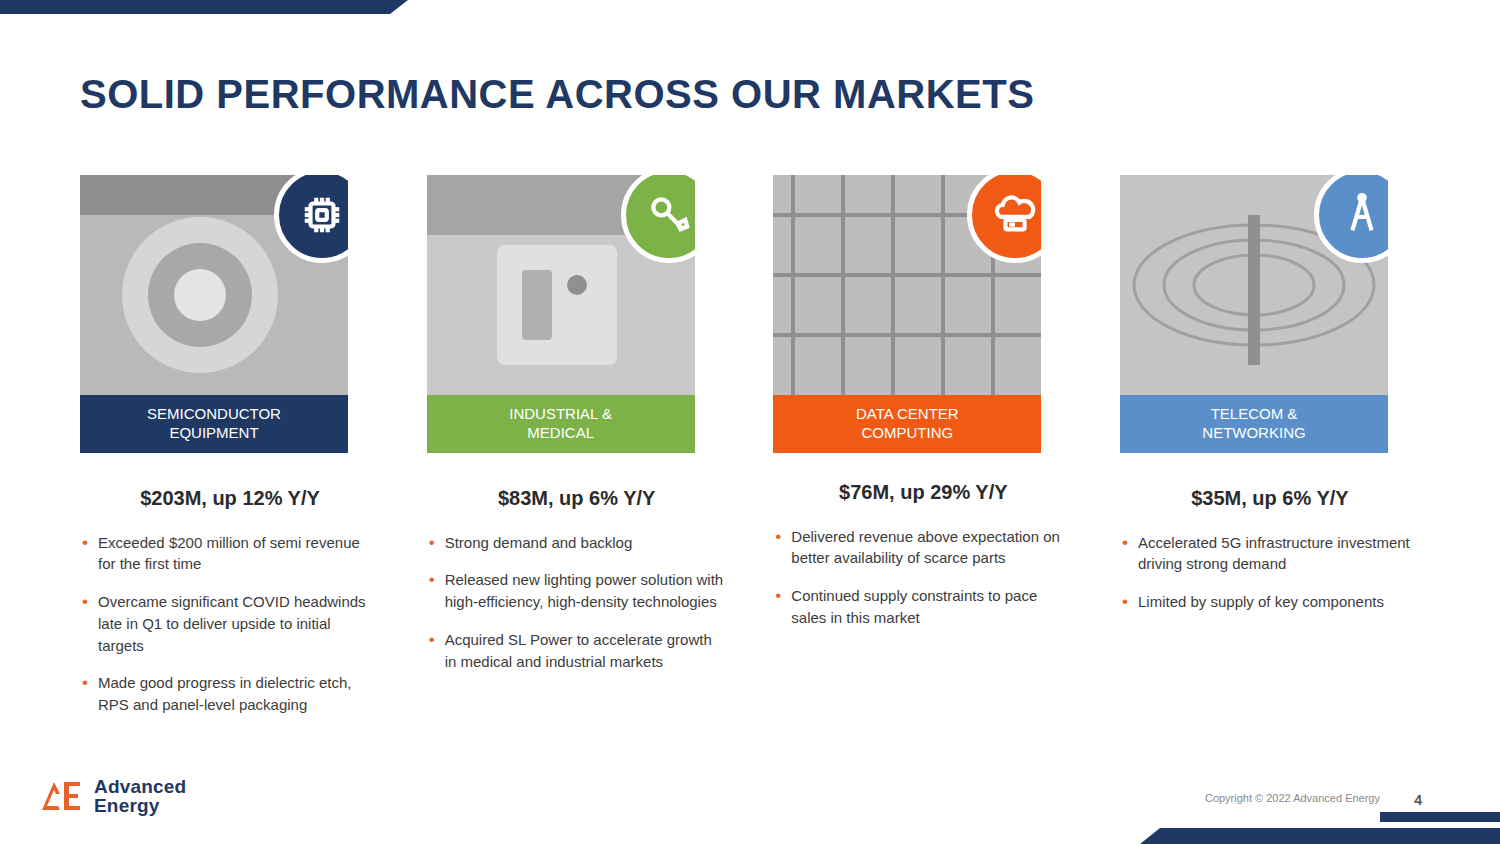SOLID PERFORMANCE ACROSS OUR MARKETS
SEMICONDUCTOR
EQUIPMENT
$203M, up 12% Y/Y
Exceeded $200 million of semi revenue for the first time
Overcame significant COVID headwinds late in Q1 to deliver upside to initial targets
Made good progress in dielectric etch, RPS and panel-level packaging
INDUSTRIAL &
MEDICAL
$83M, up 6% Y/Y
Strong demand and backlog
Released new lighting power solution with high-efficiency, high-density technologies
Acquired SL Power to accelerate growth in medical and industrial markets
DATA CENTER
COMPUTING
$76M, up 29% Y/Y
Delivered revenue above expectation on better availability of scarce parts
Continued supply constraints to pace sales in this market
TELECOM &
NETWORKING
$35M, up 6% Y/Y
Accelerated 5G infrastructure investment driving strong demand
Limited by supply of key components
Advanced Energy
Copyright © 2022 Advanced Energy
4